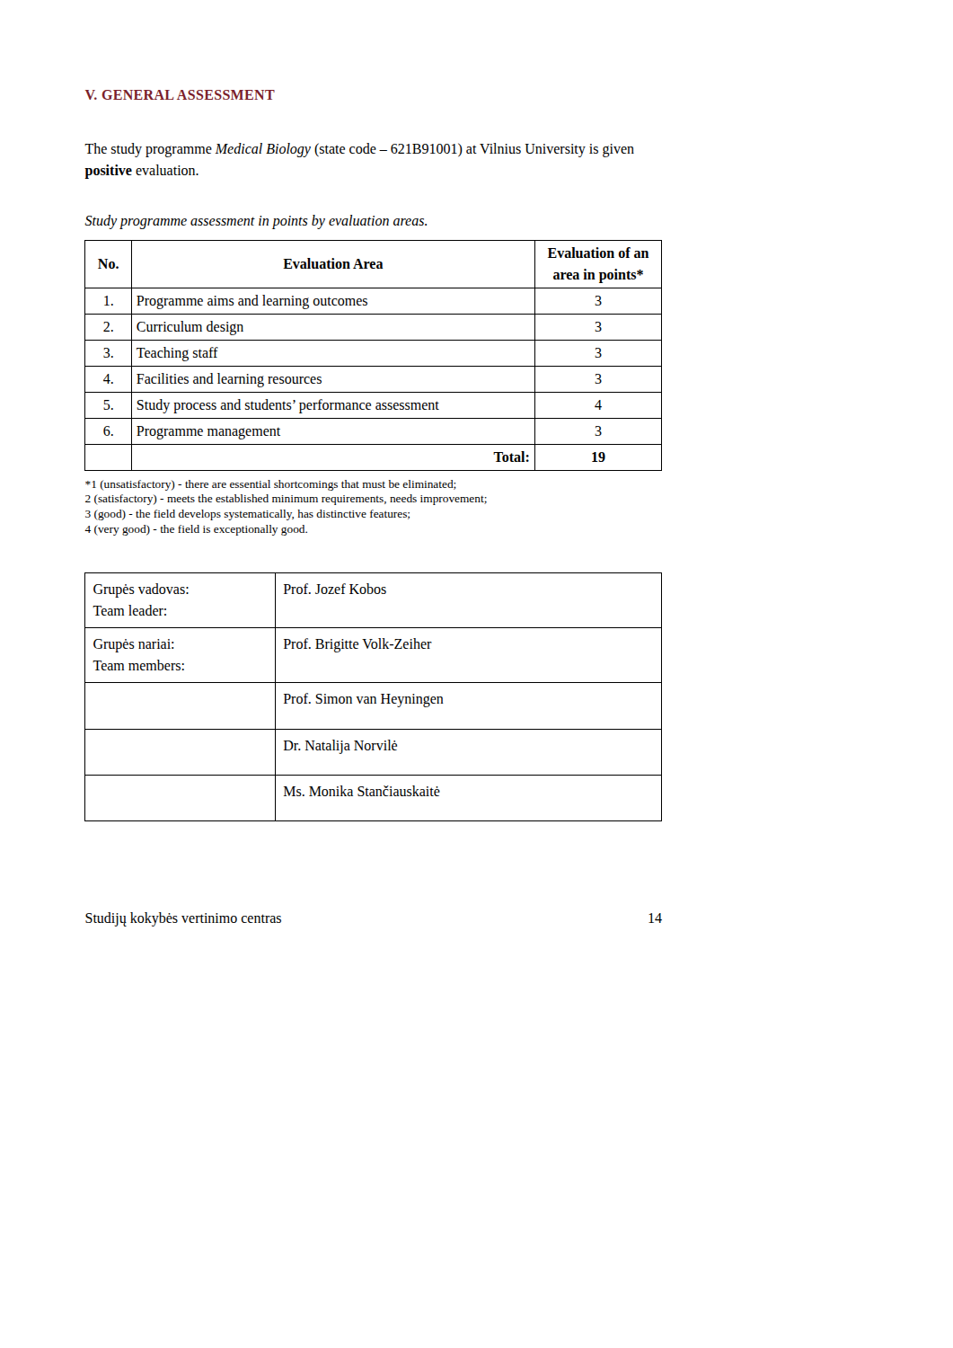V. GENERAL ASSESSMENT
The study programme Medical Biology (state code – 621B91001) at Vilnius University is given positive evaluation.
Study programme assessment in points by evaluation areas.
| No. | Evaluation Area | Evaluation of an area in points* |
| --- | --- | --- |
| 1. | Programme aims and learning outcomes | 3 |
| 2. | Curriculum design | 3 |
| 3. | Teaching staff | 3 |
| 4. | Facilities and learning resources | 3 |
| 5. | Study process and students’ performance assessment | 4 |
| 6. | Programme management | 3 |
| | Total: | 19 |
*1 (unsatisfactory) - there are essential shortcomings that must be eliminated;
2 (satisfactory) - meets the established minimum requirements, needs improvement;
3 (good) - the field develops systematically, has distinctive features;
4 (very good) - the field is exceptionally good.
| Grupės vadovas: Team leader: | Prof. Jozef Kobos |
| Grupės nariai: Team members: | Prof. Brigitte Volk-Zeiher |
| | Prof. Simon van Heyningen |
| | Dr. Natalija Norvilė |
| | Ms. Monika Stančiauskaitė |
Studijų kokybės vertinimo centras
14